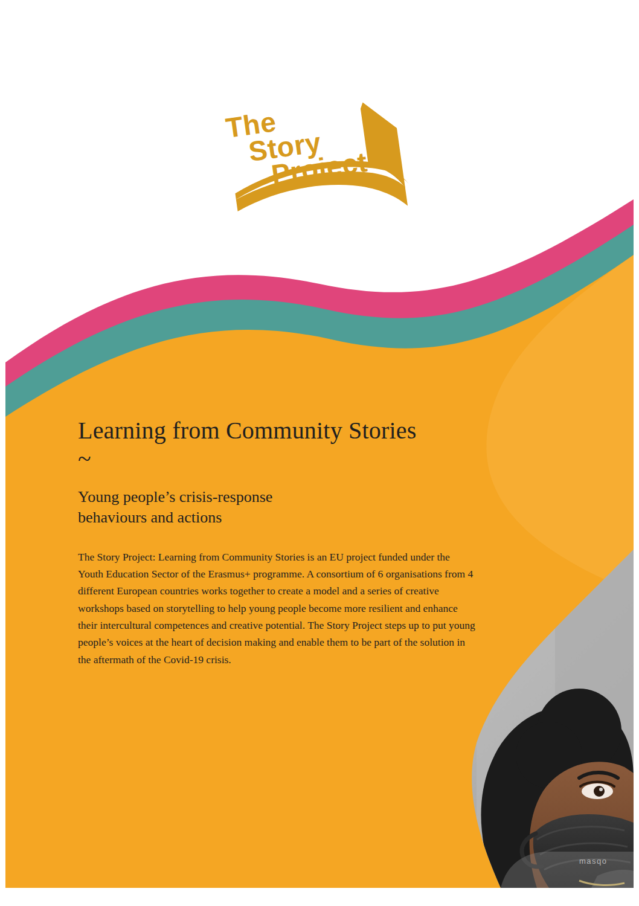The Story Project
masqo
Learning from Community Stories
~
Young people’s crisis-response
behaviours and actions
The Story Project: Learning from Community Stories is an EU project funded under the Youth Education Sector of the Erasmus+ programme. A consortium of 6 organisations from 4 different European countries works together to create a model and a series of creative workshops based on storytelling to help young people become more resilient and enhance their intercultural competences and creative potential. The Story Project steps up to put young people’s voices at the heart of decision making and enable them to be part of the solution in the aftermath of the Covid-19 crisis.